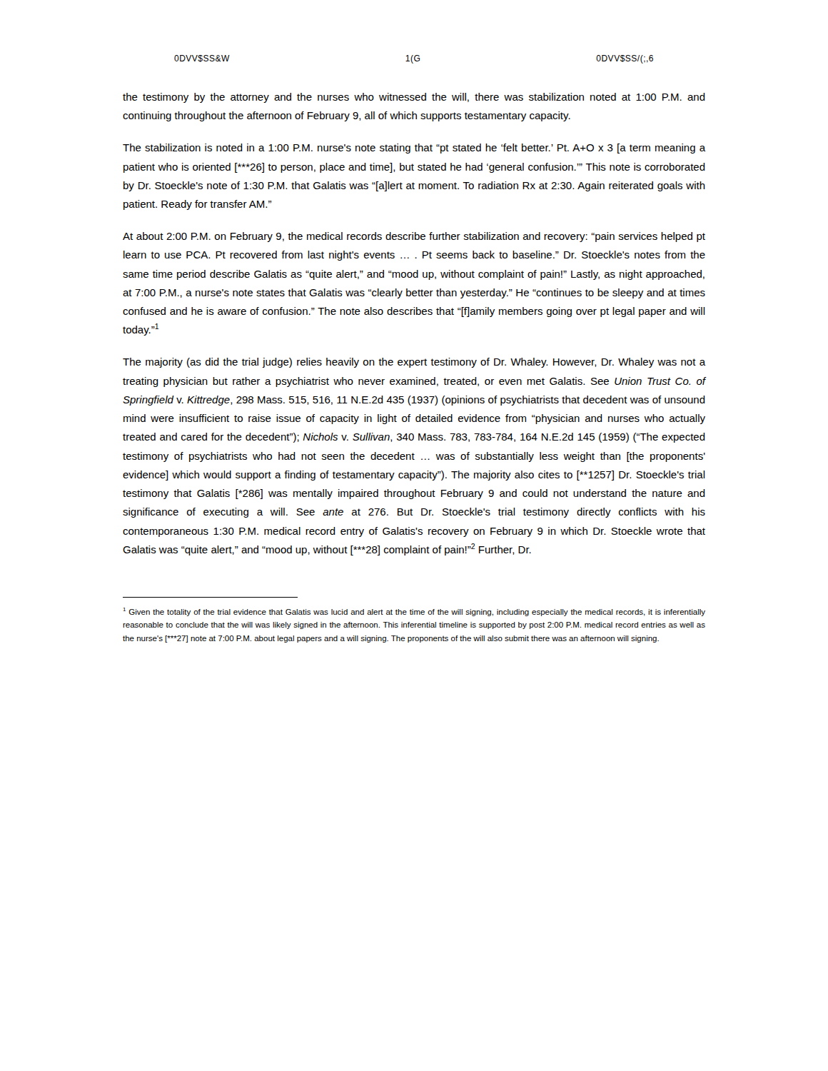0DVV$SS&W 1(G 0DVV$SS/(;,6
the testimony by the attorney and the nurses who witnessed the will, there was stabilization noted at 1:00 P.M. and continuing throughout the afternoon of February 9, all of which supports testamentary capacity.
The stabilization is noted in a 1:00 P.M. nurse's note stating that “pt stated he ‘felt better.’ Pt. A+O x 3 [a term meaning a patient who is oriented [***26] to person, place and time], but stated he had ‘general confusion.’” This note is corroborated by Dr. Stoeckle's note of 1:30 P.M. that Galatis was “[a]lert at moment. To radiation Rx at 2:30. Again reiterated goals with patient. Ready for transfer AM.”
At about 2:00 P.M. on February 9, the medical records describe further stabilization and recovery: “pain services helped pt learn to use PCA. Pt recovered from last night's events … . Pt seems back to baseline.” Dr. Stoeckle's notes from the same time period describe Galatis as “quite alert,” and “mood up, without complaint of pain!” Lastly, as night approached, at 7:00 P.M., a nurse's note states that Galatis was “clearly better than yesterday.” He “continues to be sleepy and at times confused and he is aware of confusion.” The note also describes that “[f]amily members going over pt legal paper and will today.”1
The majority (as did the trial judge) relies heavily on the expert testimony of Dr. Whaley. However, Dr. Whaley was not a treating physician but rather a psychiatrist who never examined, treated, or even met Galatis. See Union Trust Co. of Springfield v. Kittredge, 298 Mass. 515, 516, 11 N.E.2d 435 (1937) (opinions of psychiatrists that decedent was of unsound mind were insufficient to raise issue of capacity in light of detailed evidence from “physician and nurses who actually treated and cared for the decedent”); Nichols v. Sullivan, 340 Mass. 783, 783-784, 164 N.E.2d 145 (1959) (“The expected testimony of psychiatrists who had not seen the decedent … was of substantially less weight than [the proponents' evidence] which would support a finding of testamentary capacity”). The majority also cites to [**1257] Dr. Stoeckle's trial testimony that Galatis [*286] was mentally impaired throughout February 9 and could not understand the nature and significance of executing a will. See ante at 276. But Dr. Stoeckle's trial testimony directly conflicts with his contemporaneous 1:30 P.M. medical record entry of Galatis's recovery on February 9 in which Dr. Stoeckle wrote that Galatis was “quite alert,” and “mood up, without [***28] complaint of pain!”2 Further, Dr.
1 Given the totality of the trial evidence that Galatis was lucid and alert at the time of the will signing, including especially the medical records, it is inferentially reasonable to conclude that the will was likely signed in the afternoon. This inferential timeline is supported by post 2:00 P.M. medical record entries as well as the nurse's [***27] note at 7:00 P.M. about legal papers and a will signing. The proponents of the will also submit there was an afternoon will signing.